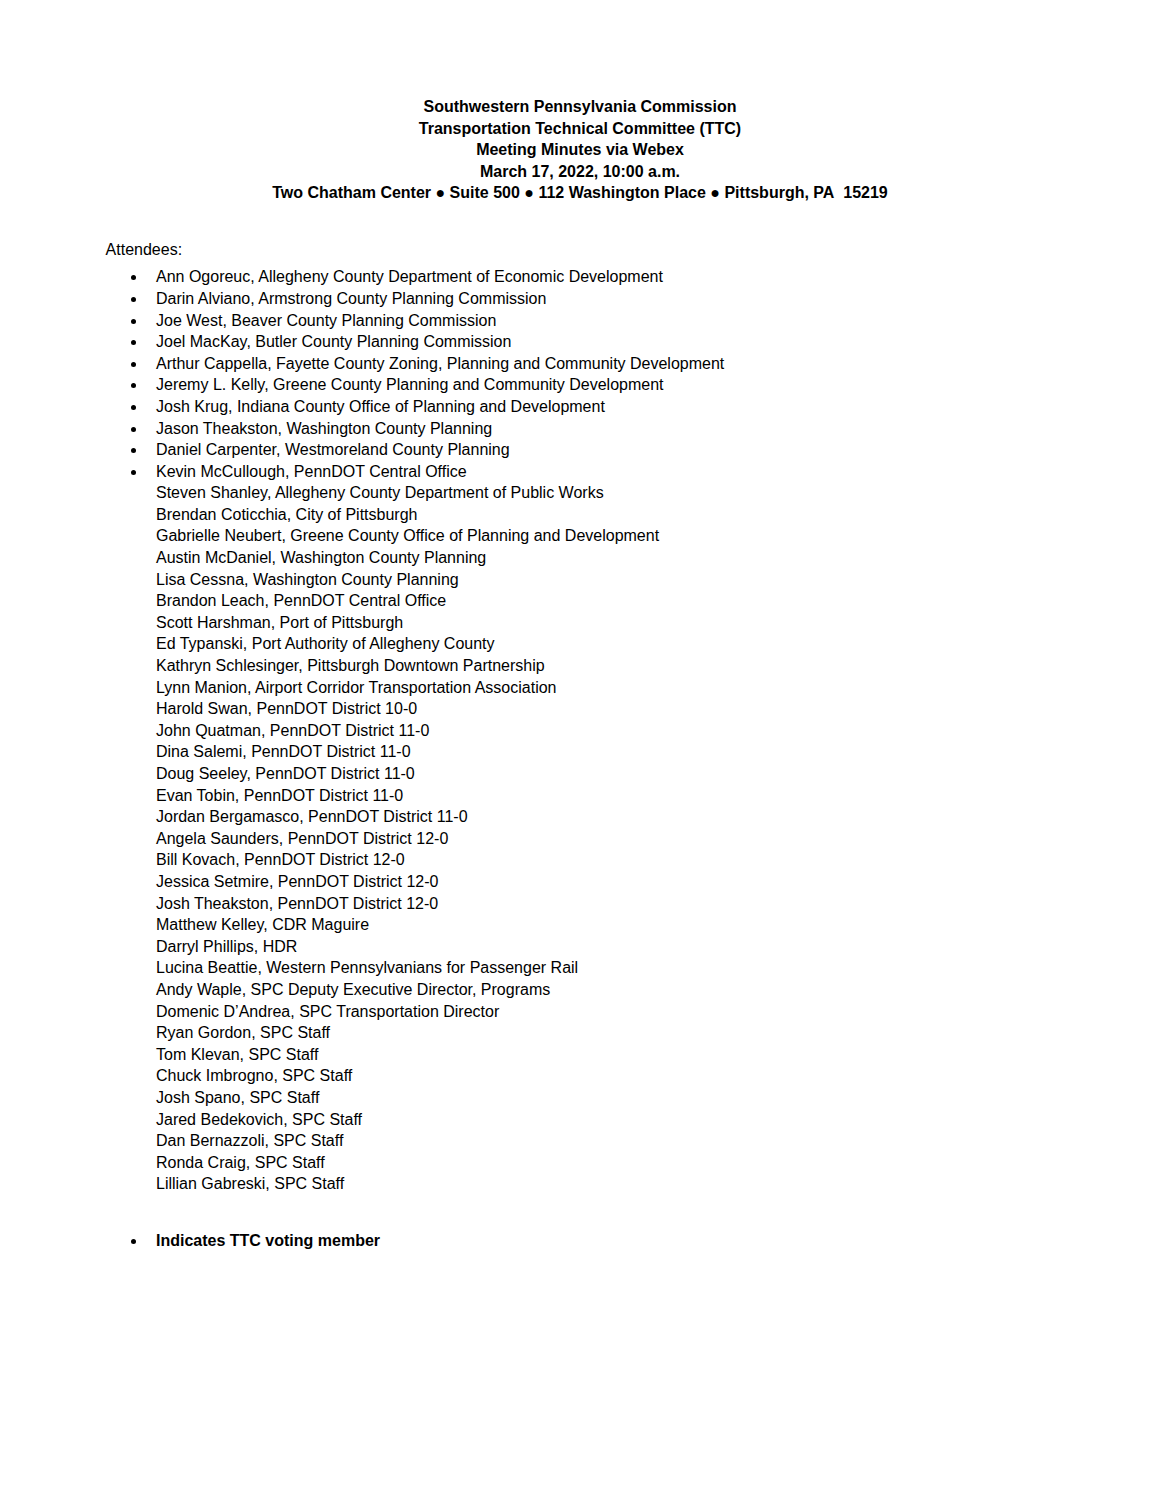Southwestern Pennsylvania Commission
Transportation Technical Committee (TTC)
Meeting Minutes via Webex
March 17, 2022, 10:00 a.m.
Two Chatham Center ● Suite 500 ● 112 Washington Place ● Pittsburgh, PA 15219
Attendees:
Ann Ogoreuc, Allegheny County Department of Economic Development
Darin Alviano, Armstrong County Planning Commission
Joe West, Beaver County Planning Commission
Joel MacKay, Butler County Planning Commission
Arthur Cappella, Fayette County Zoning, Planning and Community Development
Jeremy L. Kelly, Greene County Planning and Community Development
Josh Krug, Indiana County Office of Planning and Development
Jason Theakston, Washington County Planning
Daniel Carpenter, Westmoreland County Planning
Kevin McCullough, PennDOT Central Office
Steven Shanley, Allegheny County Department of Public Works
Brendan Coticchia, City of Pittsburgh
Gabrielle Neubert, Greene County Office of Planning and Development
Austin McDaniel, Washington County Planning
Lisa Cessna, Washington County Planning
Brandon Leach, PennDOT Central Office
Scott Harshman, Port of Pittsburgh
Ed Typanski, Port Authority of Allegheny County
Kathryn Schlesinger, Pittsburgh Downtown Partnership
Lynn Manion, Airport Corridor Transportation Association
Harold Swan, PennDOT District 10-0
John Quatman, PennDOT District 11-0
Dina Salemi, PennDOT District 11-0
Doug Seeley, PennDOT District 11-0
Evan Tobin, PennDOT District 11-0
Jordan Bergamasco, PennDOT District 11-0
Angela Saunders, PennDOT District 12-0
Bill Kovach, PennDOT District 12-0
Jessica Setmire, PennDOT District 12-0
Josh Theakston, PennDOT District 12-0
Matthew Kelley, CDR Maguire
Darryl Phillips, HDR
Lucina Beattie, Western Pennsylvanians for Passenger Rail
Andy Waple, SPC Deputy Executive Director, Programs
Domenic D’Andrea, SPC Transportation Director
Ryan Gordon, SPC Staff
Tom Klevan, SPC Staff
Chuck Imbrogno, SPC Staff
Josh Spano, SPC Staff
Jared Bedekovich, SPC Staff
Dan Bernazzoli, SPC Staff
Ronda Craig, SPC Staff
Lillian Gabreski, SPC Staff
Indicates TTC voting member